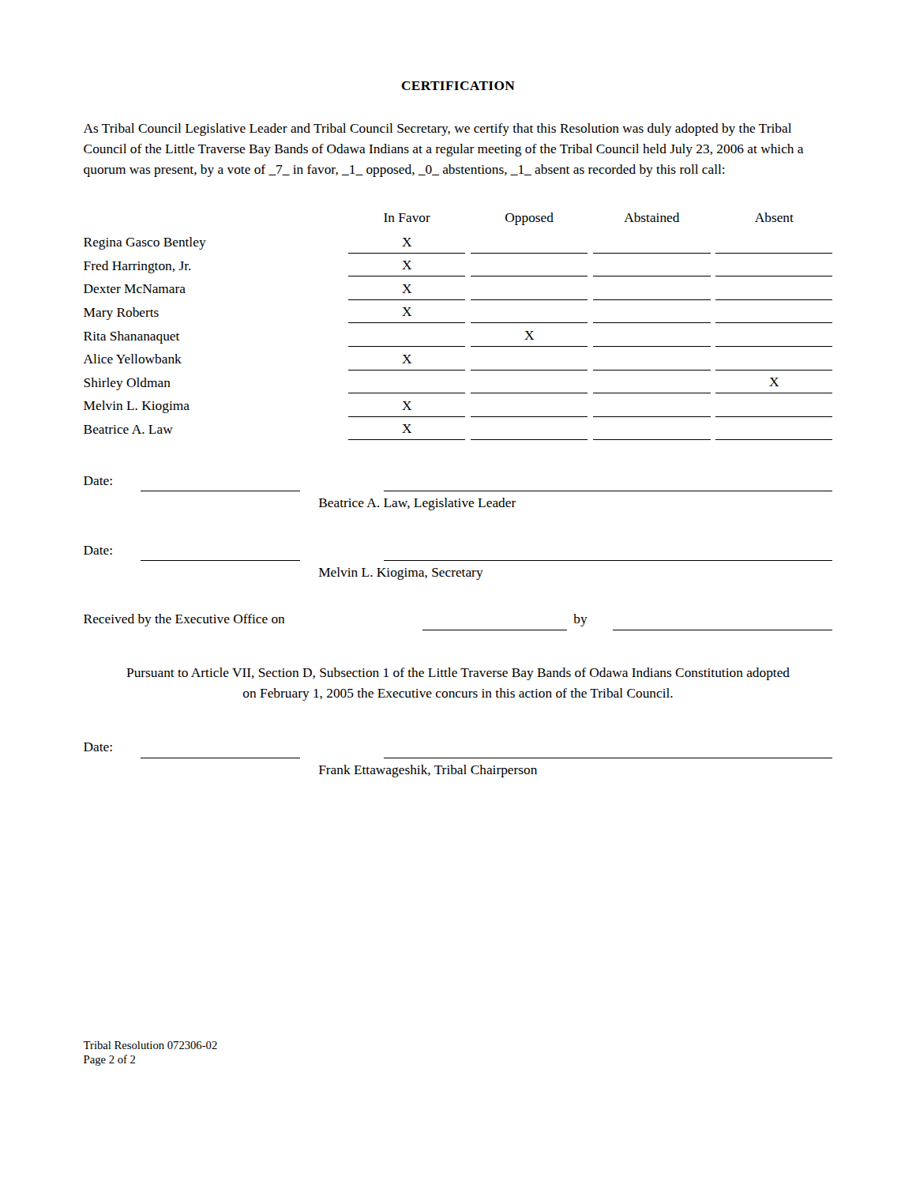CERTIFICATION
As Tribal Council Legislative Leader and Tribal Council Secretary, we certify that this Resolution was duly adopted by the Tribal Council of the Little Traverse Bay Bands of Odawa Indians at a regular meeting of the Tribal Council held July 23, 2006 at which a quorum was present, by a vote of _7_ in favor, _1_ opposed, _0_ abstentions, _1_ absent as recorded by this roll call:
| | In Favor | | Opposed | | Abstained | | Absent |
| --- | --- | --- | --- | --- | --- | --- | --- |
| Regina Gasco Bentley | X | | | | | | |
| Fred Harrington, Jr. | X | | | | | | |
| Dexter McNamara | X | | | | | | |
| Mary Roberts | X | | | | | | |
| Rita Shananaquet | | | X | | | | |
| Alice Yellowbank | X | | | | | | |
| Shirley Oldman | | | | | | | X |
| Melvin L. Kiogima | X | | | | | | |
| Beatrice A. Law | X | | | | | | |
| Date: | | | |
Beatrice A. Law, Legislative Leader
| Date: | | | |
Melvin L. Kiogima, Secretary
| Received by the Executive Office on | | by | |
Pursuant to Article VII, Section D, Subsection 1 of the Little Traverse Bay Bands of Odawa Indians Constitution adopted on February 1, 2005 the Executive concurs in this action of the Tribal Council.
| Date: | | | |
Frank Ettawageshik, Tribal Chairperson
Tribal Resolution 072306-02
Page 2 of 2